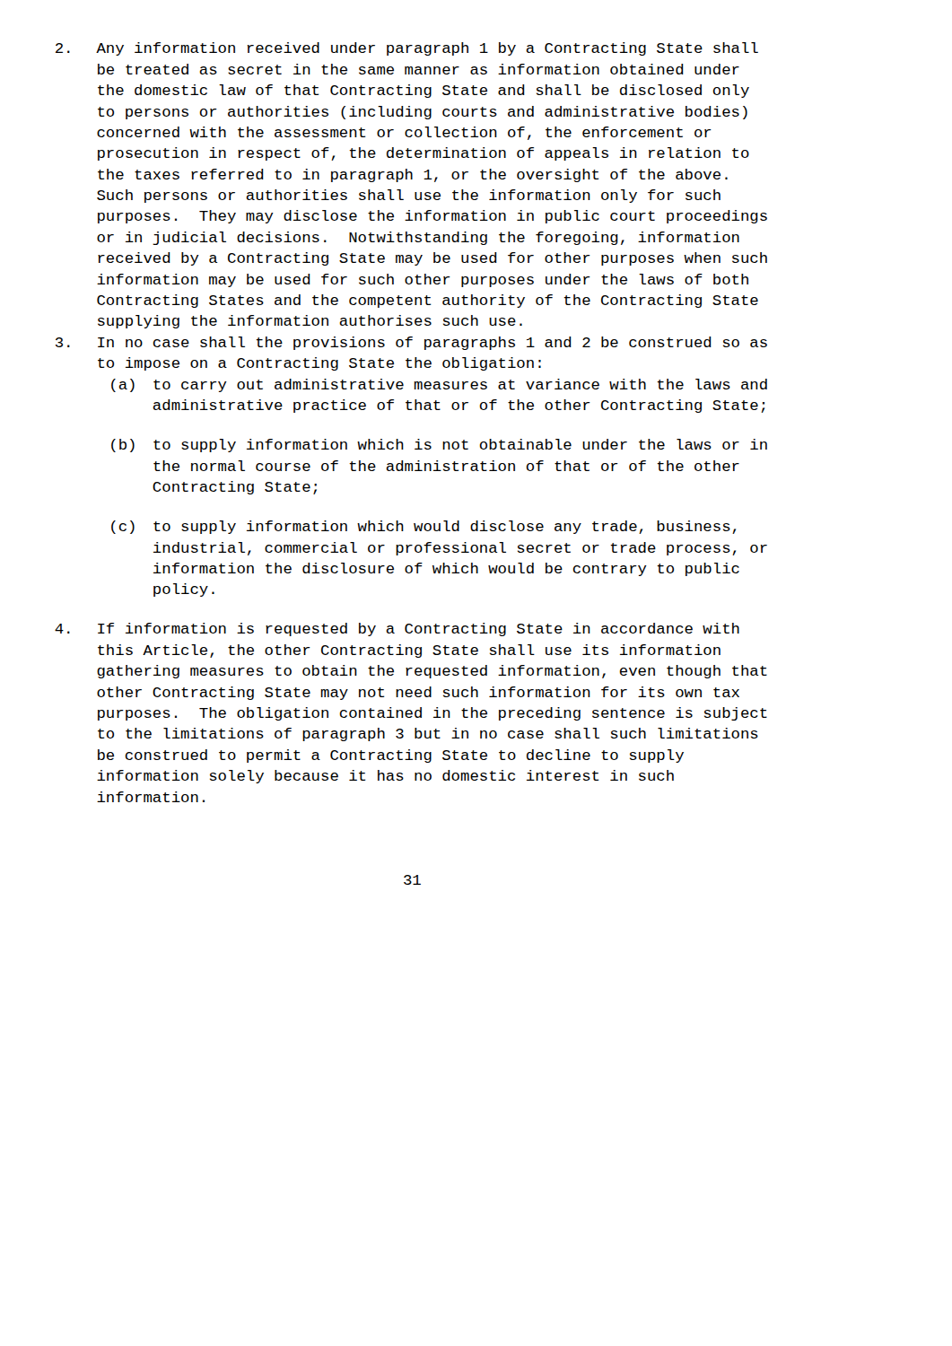2.
Any information received under paragraph 1 by a Contracting State shall be treated as secret in the same manner as information obtained under the domestic law of that Contracting State and shall be disclosed only to persons or authorities (including courts and administrative bodies) concerned with the assessment or collection of, the enforcement or prosecution in respect of, the determination of appeals in relation to the taxes referred to in paragraph 1, or the oversight of the above. Such persons or authorities shall use the information only for such purposes. They may disclose the information in public court proceedings or in judicial decisions. Notwithstanding the foregoing, information received by a Contracting State may be used for other purposes when such information may be used for such other purposes under the laws of both Contracting States and the competent authority of the Contracting State supplying the information authorises such use.
3.
In no case shall the provisions of paragraphs 1 and 2 be construed so as to impose on a Contracting State the obligation:
(a) to carry out administrative measures at variance with the laws and administrative practice of that or of the other Contracting State;
(b) to supply information which is not obtainable under the laws or in the normal course of the administration of that or of the other Contracting State;
(c) to supply information which would disclose any trade, business, industrial, commercial or professional secret or trade process, or information the disclosure of which would be contrary to public policy.
4.
If information is requested by a Contracting State in accordance with this Article, the other Contracting State shall use its information gathering measures to obtain the requested information, even though that other Contracting State may not need such information for its own tax purposes. The obligation contained in the preceding sentence is subject to the limitations of paragraph 3 but in no case shall such limitations be construed to permit a Contracting State to decline to supply information solely because it has no domestic interest in such information.
31